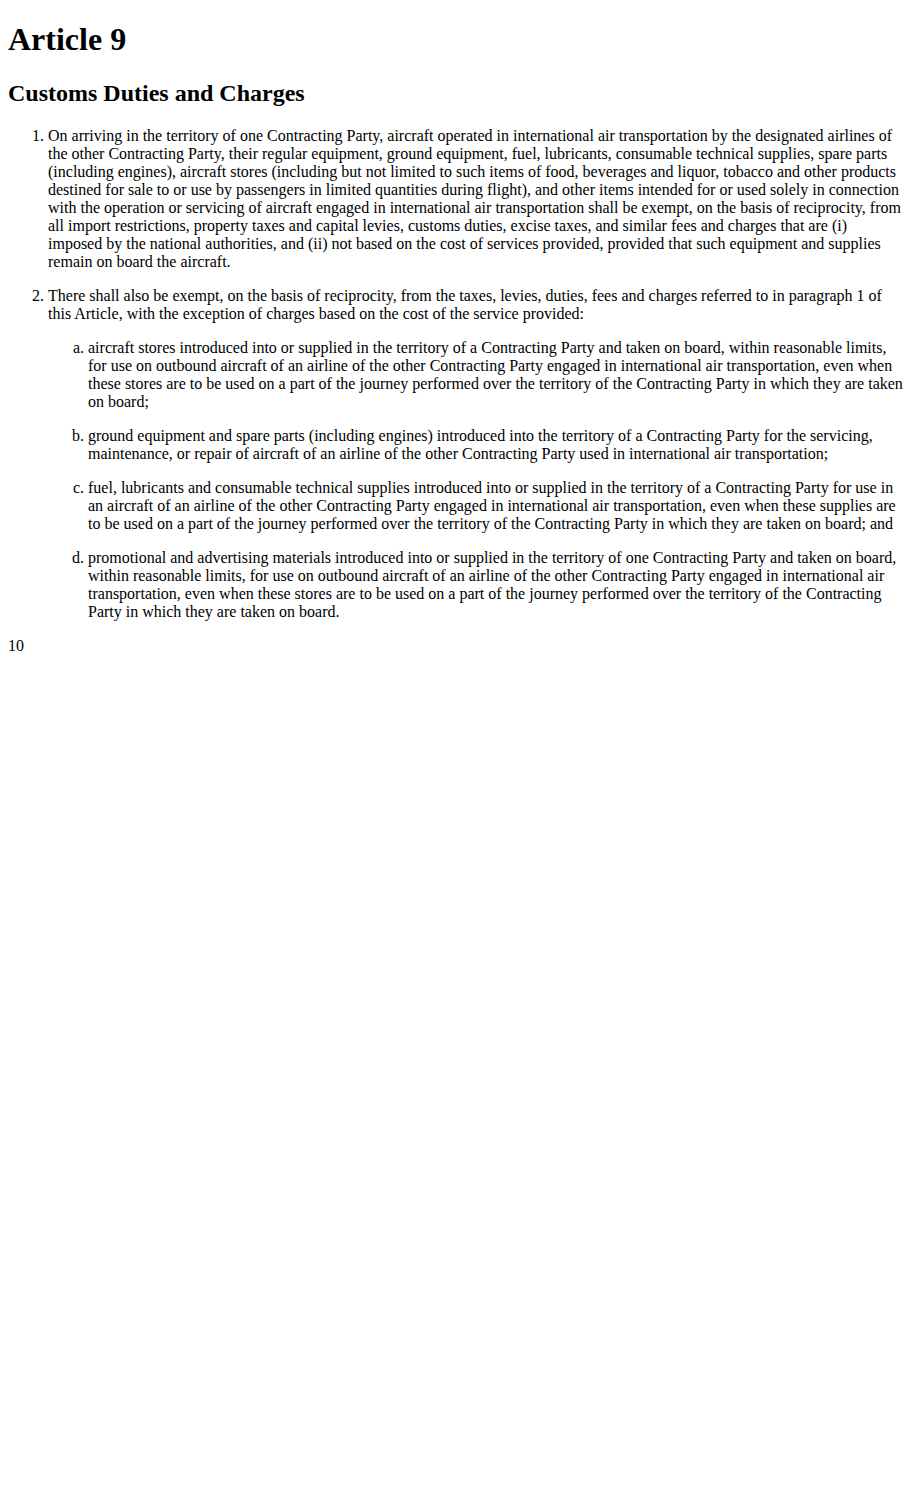Article 9
Customs Duties and Charges
On arriving in the territory of one Contracting Party, aircraft operated in international air transportation by the designated airlines of the other Contracting Party, their regular equipment, ground equipment, fuel, lubricants, consumable technical supplies, spare parts (including engines), aircraft stores (including but not limited to such items of food, beverages and liquor, tobacco and other products destined for sale to or use by passengers in limited quantities during flight), and other items intended for or used solely in connection with the operation or servicing of aircraft engaged in international air transportation shall be exempt, on the basis of reciprocity, from all import restrictions, property taxes and capital levies, customs duties, excise taxes, and similar fees and charges that are (i) imposed by the national authorities, and (ii) not based on the cost of services provided, provided that such equipment and supplies remain on board the aircraft.
There shall also be exempt, on the basis of reciprocity, from the taxes, levies, duties, fees and charges referred to in paragraph 1 of this Article, with the exception of charges based on the cost of the service provided:
aircraft stores introduced into or supplied in the territory of a Contracting Party and taken on board, within reasonable limits, for use on outbound aircraft of an airline of the other Contracting Party engaged in international air transportation, even when these stores are to be used on a part of the journey performed over the territory of the Contracting Party in which they are taken on board;
ground equipment and spare parts (including engines) introduced into the territory of a Contracting Party for the servicing, maintenance, or repair of aircraft of an airline of the other Contracting Party used in international air transportation;
fuel, lubricants and consumable technical supplies introduced into or supplied in the territory of a Contracting Party for use in an aircraft of an airline of the other Contracting Party engaged in international air transportation, even when these supplies are to be used on a part of the journey performed over the territory of the Contracting Party in which they are taken on board; and
promotional and advertising materials introduced into or supplied in the territory of one Contracting Party and taken on board, within reasonable limits, for use on outbound aircraft of an airline of the other Contracting Party engaged in international air transportation, even when these stores are to be used on a part of the journey performed over the territory of the Contracting Party in which they are taken on board.
10